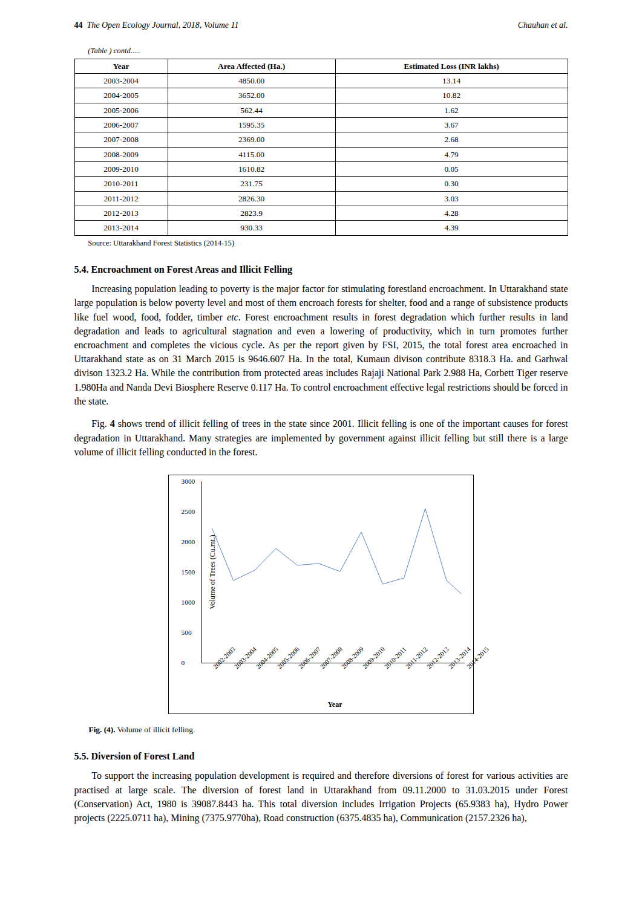44 The Open Ecology Journal, 2018, Volume 11
Chauhan et al.
(Table ) contd.....
| Year | Area Affected (Ha.) | Estimated Loss (INR lakhs) |
| --- | --- | --- |
| 2003-2004 | 4850.00 | 13.14 |
| 2004-2005 | 3652.00 | 10.82 |
| 2005-2006 | 562.44 | 1.62 |
| 2006-2007 | 1595.35 | 3.67 |
| 2007-2008 | 2369.00 | 2.68 |
| 2008-2009 | 4115.00 | 4.79 |
| 2009-2010 | 1610.82 | 0.05 |
| 2010-2011 | 231.75 | 0.30 |
| 2011-2012 | 2826.30 | 3.03 |
| 2012-2013 | 2823.9 | 4.28 |
| 2013-2014 | 930.33 | 4.39 |
Source: Uttarakhand Forest Statistics (2014-15)
5.4. Encroachment on Forest Areas and Illicit Felling
Increasing population leading to poverty is the major factor for stimulating forestland encroachment. In Uttarakhand state large population is below poverty level and most of them encroach forests for shelter, food and a range of subsistence products like fuel wood, food, fodder, timber etc. Forest encroachment results in forest degradation which further results in land degradation and leads to agricultural stagnation and even a lowering of productivity, which in turn promotes further encroachment and completes the vicious cycle. As per the report given by FSI, 2015, the total forest area encroached in Uttarakhand state as on 31 March 2015 is 9646.607 Ha. In the total, Kumaun divison contribute 8318.3 Ha. and Garhwal divison 1323.2 Ha. While the contribution from protected areas includes Rajaji National Park 2.988 Ha, Corbett Tiger reserve 1.980Ha and Nanda Devi Biosphere Reserve 0.117 Ha. To control encroachment effective legal restrictions should be forced in the state.
Fig. 4 shows trend of illicit felling of trees in the state since 2001. Illicit felling is one of the important causes for forest degradation in Uttarakhand. Many strategies are implemented by government against illicit felling but still there is a large volume of illicit felling conducted in the forest.
Volume of Trees (Cu.mt.)
3000
2500
2000
1500
1000
500
0
2002-2003 2003-2004 2004-2005 2005-2006 2006-2007 2007-2008 2008-2009 2009-2010 2010-2011 2011-2012 2012-2013 2013-2014 2014-2015
Year
Fig. (4). Volume of illicit felling.
5.5. Diversion of Forest Land
To support the increasing population development is required and therefore diversions of forest for various activities are practised at large scale. The diversion of forest land in Uttarakhand from 09.11.2000 to 31.03.2015 under Forest (Conservation) Act, 1980 is 39087.8443 ha. This total diversion includes Irrigation Projects (65.9383 ha), Hydro Power projects (2225.0711 ha), Mining (7375.9770ha), Road construction (6375.4835 ha), Communication (2157.2326 ha),